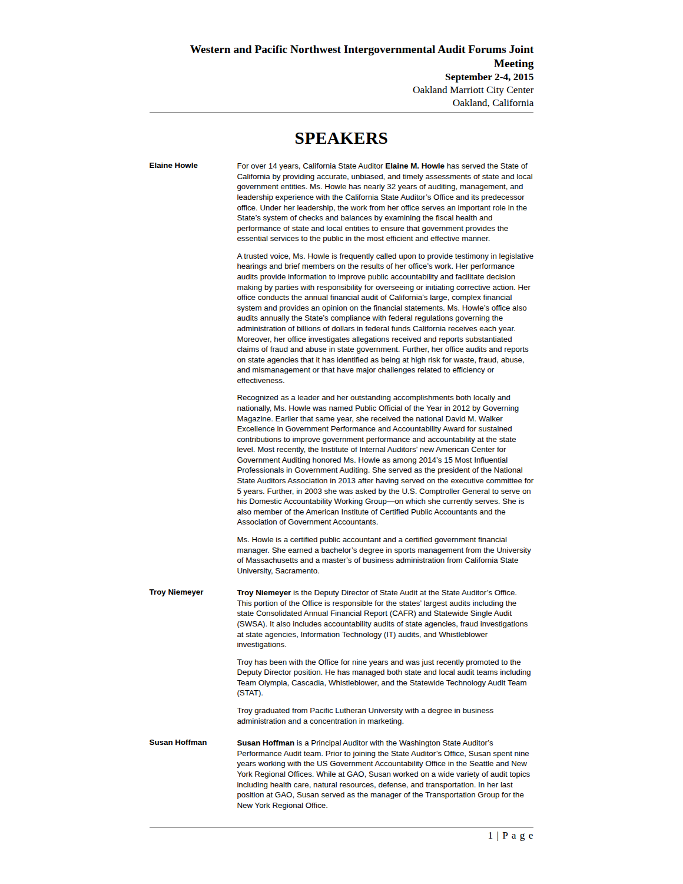Western and Pacific Northwest Intergovernmental Audit Forums Joint Meeting
September 2-4, 2015
Oakland Marriott City Center
Oakland, California
SPEAKERS
| Elaine Howle | For over 14 years, California State Auditor Elaine M. Howle has served the State of California by providing accurate, unbiased, and timely assessments of state and local government entities. Ms. Howle has nearly 32 years of auditing, management, and leadership experience with the California State Auditor’s Office and its predecessor office. Under her leadership, the work from her office serves an important role in the State’s system of checks and balances by examining the fiscal health and performance of state and local entities to ensure that government provides the essential services to the public in the most efficient and effective manner. A trusted voice, Ms. Howle is frequently called upon to provide testimony in legislative hearings and brief members on the results of her office’s work. Her performance audits provide information to improve public accountability and facilitate decision making by parties with responsibility for overseeing or initiating corrective action. Her office conducts the annual financial audit of California’s large, complex financial system and provides an opinion on the financial statements. Ms. Howle’s office also audits annually the State’s compliance with federal regulations governing the administration of billions of dollars in federal funds California receives each year. Moreover, her office investigates allegations received and reports substantiated claims of fraud and abuse in state government. Further, her office audits and reports on state agencies that it has identified as being at high risk for waste, fraud, abuse, and mismanagement or that have major challenges related to efficiency or effectiveness. Recognized as a leader and her outstanding accomplishments both locally and nationally, Ms. Howle was named Public Official of the Year in 2012 by Governing Magazine. Earlier that same year, she received the national David M. Walker Excellence in Government Performance and Accountability Award for sustained contributions to improve government performance and accountability at the state level. Most recently, the Institute of Internal Auditors’ new American Center for Government Auditing honored Ms. Howle as among 2014’s 15 Most Influential Professionals in Government Auditing. She served as the president of the National State Auditors Association in 2013 after having served on the executive committee for 5 years. Further, in 2003 she was asked by the U.S. Comptroller General to serve on his Domestic Accountability Working Group—on which she currently serves. She is also member of the American Institute of Certified Public Accountants and the Association of Government Accountants. Ms. Howle is a certified public accountant and a certified government financial manager. She earned a bachelor’s degree in sports management from the University of Massachusetts and a master’s of business administration from California State University, Sacramento. |
| Troy Niemeyer | Troy Niemeyer is the Deputy Director of State Audit at the State Auditor’s Office. This portion of the Office is responsible for the states’ largest audits including the state Consolidated Annual Financial Report (CAFR) and Statewide Single Audit (SWSA). It also includes accountability audits of state agencies, fraud investigations at state agencies, Information Technology (IT) audits, and Whistleblower investigations. Troy has been with the Office for nine years and was just recently promoted to the Deputy Director position. He has managed both state and local audit teams including Team Olympia, Cascadia, Whistleblower, and the Statewide Technology Audit Team (STAT). Troy graduated from Pacific Lutheran University with a degree in business administration and a concentration in marketing. |
| Susan Hoffman | Susan Hoffman is a Principal Auditor with the Washington State Auditor’s Performance Audit team. Prior to joining the State Auditor’s Office, Susan spent nine years working with the US Government Accountability Office in the Seattle and New York Regional Offices. While at GAO, Susan worked on a wide variety of audit topics including health care, natural resources, defense, and transportation. In her last position at GAO, Susan served as the manager of the Transportation Group for the New York Regional Office. |
1 | P a g e